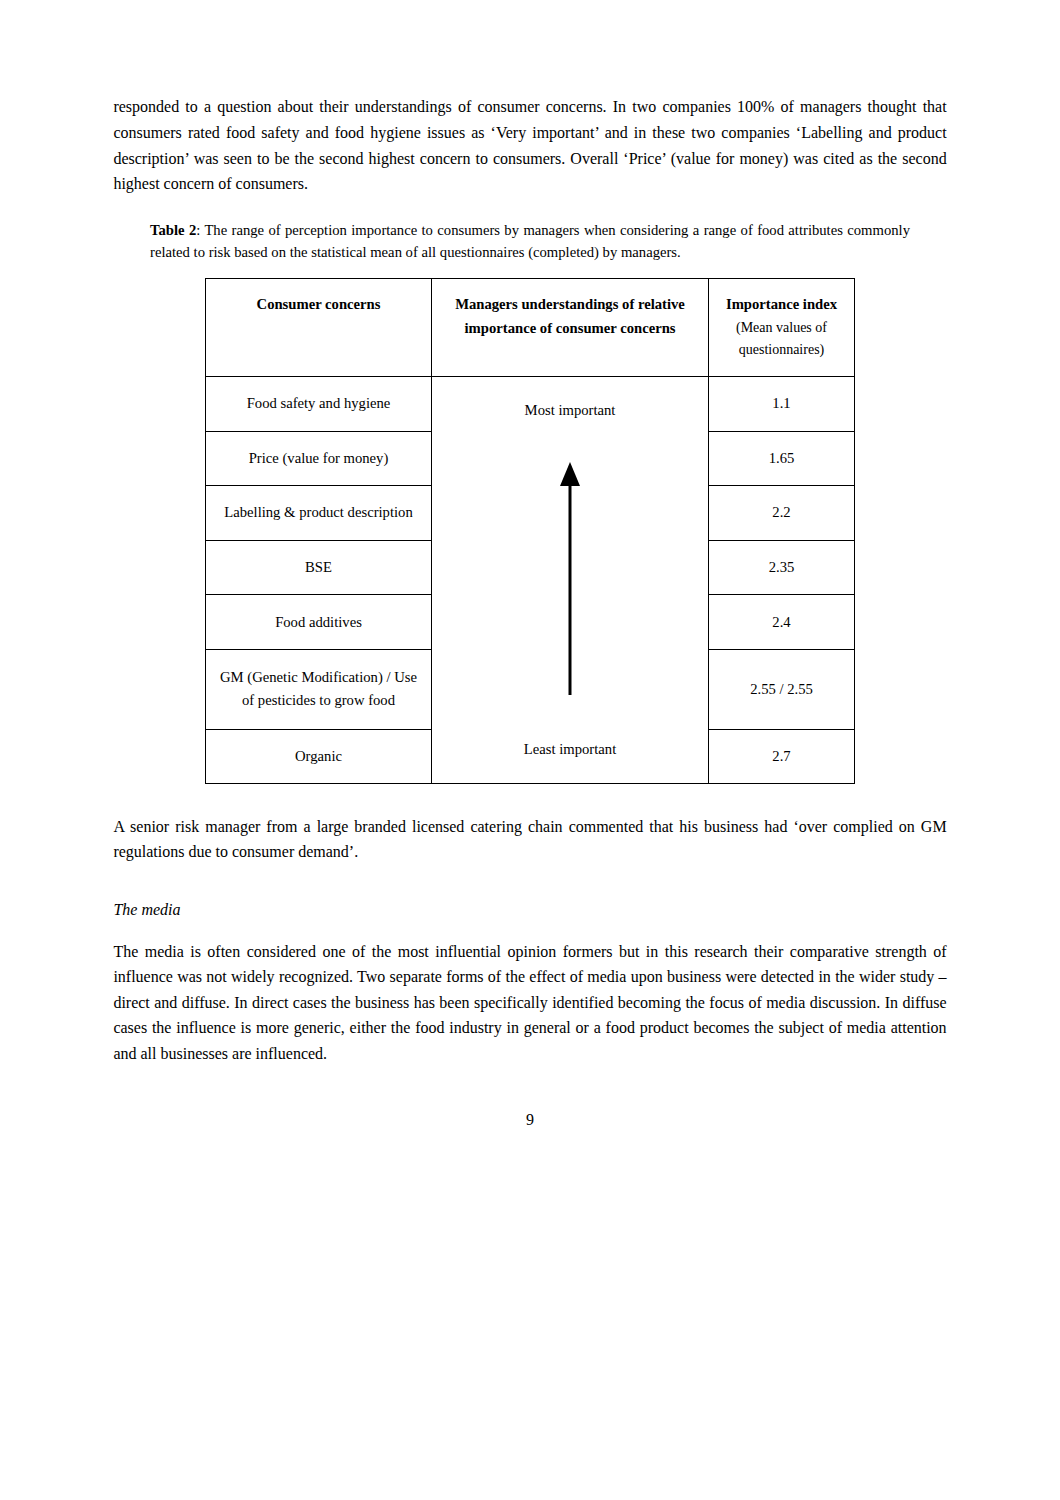responded to a question about their understandings of consumer concerns. In two companies 100% of managers thought that consumers rated food safety and food hygiene issues as ‘Very important’ and in these two companies ‘Labelling and product description’ was seen to be the second highest concern to consumers. Overall ‘Price’ (value for money) was cited as the second highest concern of consumers.
Table 2: The range of perception importance to consumers by managers when considering a range of food attributes commonly related to risk based on the statistical mean of all questionnaires (completed) by managers.
| Consumer concerns | Managers understandings of relative importance of consumer concerns | Importance index (Mean values of questionnaires) |
| --- | --- | --- |
| Food safety and hygiene | Most important Least important | 1.1 |
| Price (value for money) | 1.65 |
| Labelling & product description | 2.2 |
| BSE | 2.35 |
| Food additives | 2.4 |
| GM (Genetic Modification) / Use of pesticides to grow food | 2.55 / 2.55 |
| Organic | 2.7 |
A senior risk manager from a large branded licensed catering chain commented that his business had ‘over complied on GM regulations due to consumer demand’.
The media
The media is often considered one of the most influential opinion formers but in this research their comparative strength of influence was not widely recognized. Two separate forms of the effect of media upon business were detected in the wider study – direct and diffuse. In direct cases the business has been specifically identified becoming the focus of media discussion. In diffuse cases the influence is more generic, either the food industry in general or a food product becomes the subject of media attention and all businesses are influenced.
9